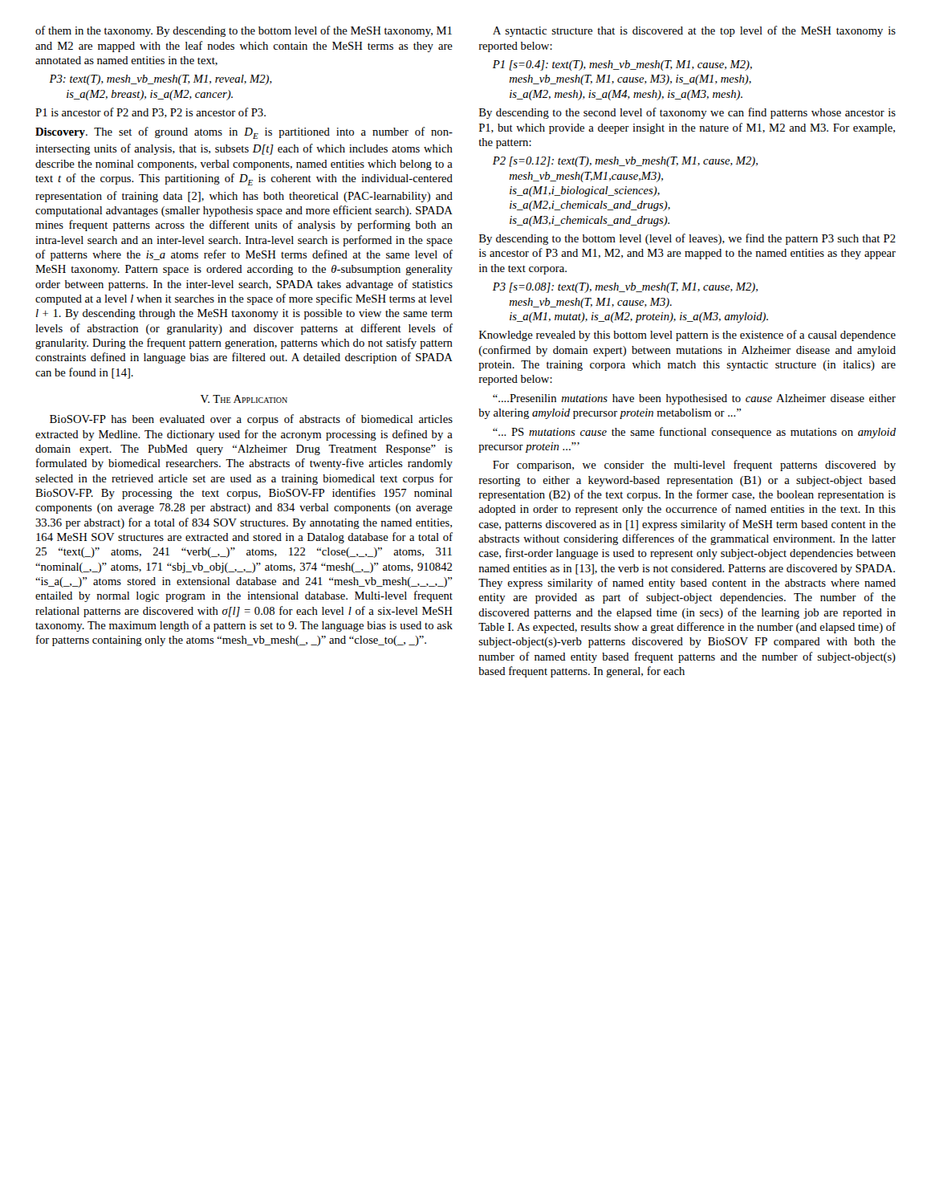of them in the taxonomy. By descending to the bottom level of the MeSH taxonomy, M1 and M2 are mapped with the leaf nodes which contain the MeSH terms as they are annotated as named entities in the text,
P3: text(T), mesh_vb_mesh(T, M1, reveal, M2), is_a(M2, breast), is_a(M2, cancer).
P1 is ancestor of P2 and P3, P2 is ancestor of P3.
Discovery. The set of ground atoms in DE is partitioned into a number of non-intersecting units of analysis, that is, subsets D[t] each of which includes atoms which describe the nominal components, verbal components, named entities which belong to a text t of the corpus. This partitioning of DE is coherent with the individual-centered representation of training data [2], which has both theoretical (PAC-learnability) and computational advantages (smaller hypothesis space and more efficient search). SPADA mines frequent patterns across the different units of analysis by performing both an intra-level search and an inter-level search. Intra-level search is performed in the space of patterns where the is_a atoms refer to MeSH terms defined at the same level of MeSH taxonomy. Pattern space is ordered according to the θ-subsumption generality order between patterns. In the inter-level search, SPADA takes advantage of statistics computed at a level l when it searches in the space of more specific MeSH terms at level l + 1. By descending through the MeSH taxonomy it is possible to view the same term levels of abstraction (or granularity) and discover patterns at different levels of granularity. During the frequent pattern generation, patterns which do not satisfy pattern constraints defined in language bias are filtered out. A detailed description of SPADA can be found in [14].
V. The Application
BioSOV-FP has been evaluated over a corpus of abstracts of biomedical articles extracted by Medline. The dictionary used for the acronym processing is defined by a domain expert. The PubMed query “Alzheimer Drug Treatment Response” is formulated by biomedical researchers. The abstracts of twenty-five articles randomly selected in the retrieved article set are used as a training biomedical text corpus for BioSOV-FP. By processing the text corpus, BioSOV-FP identifies 1957 nominal components (on average 78.28 per abstract) and 834 verbal components (on average 33.36 per abstract) for a total of 834 SOV structures. By annotating the named entities, 164 MeSH SOV structures are extracted and stored in a Datalog database for a total of 25 “text(_)” atoms, 241 “verb(_,_)” atoms, 122 “close(_,_,_)” atoms, 311 “nominal(_,_)” atoms, 171 “sbj_vb_obj(_,_,_)” atoms, 374 “mesh(_,_)” atoms, 910842 “is_a(_,_)” atoms stored in extensional database and 241 “mesh_vb_mesh(_,_,_,_)” entailed by normal logic program in the intensional database. Multi-level frequent relational patterns are discovered with σ[l] = 0.08 for each level l of a six-level MeSH taxonomy. The maximum length of a pattern is set to 9. The language bias is used to ask for patterns containing only the atoms “mesh_vb_mesh(_, _)” and “close_to(_, _)”.
A syntactic structure that is discovered at the top level of the MeSH taxonomy is reported below:
P1 [s=0.4]: text(T), mesh_vb_mesh(T, M1, cause, M2), mesh_vb_mesh(T, M1, cause, M3), is_a(M1, mesh), is_a(M2, mesh), is_a(M4, mesh), is_a(M3, mesh).
By descending to the second level of taxonomy we can find patterns whose ancestor is P1, but which provide a deeper insight in the nature of M1, M2 and M3. For example, the pattern:
P2 [s=0.12]: text(T), mesh_vb_mesh(T, M1, cause, M2), mesh_vb_mesh(T,M1,cause,M3), is_a(M1,i_biological_sciences), is_a(M2,i_chemicals_and_drugs), is_a(M3,i_chemicals_and_drugs).
By descending to the bottom level (level of leaves), we find the pattern P3 such that P2 is ancestor of P3 and M1, M2, and M3 are mapped to the named entities as they appear in the text corpora.
P3 [s=0.08]: text(T), mesh_vb_mesh(T, M1, cause, M2), mesh_vb_mesh(T, M1, cause, M3). is_a(M1, mutat), is_a(M2, protein), is_a(M3, amyloid).
Knowledge revealed by this bottom level pattern is the existence of a causal dependence (confirmed by domain expert) between mutations in Alzheimer disease and amyloid protein. The training corpora which match this syntactic structure (in italics) are reported below:
“....Presenilin mutations have been hypothesised to cause Alzheimer disease either by altering amyloid precursor protein metabolism or ...”
“... PS mutations cause the same functional consequence as mutations on amyloid precursor protein ...”’
For comparison, we consider the multi-level frequent patterns discovered by resorting to either a keyword-based representation (B1) or a subject-object based representation (B2) of the text corpus. In the former case, the boolean representation is adopted in order to represent only the occurrence of named entities in the text. In this case, patterns discovered as in [1] express similarity of MeSH term based content in the abstracts without considering differences of the grammatical environment. In the latter case, first-order language is used to represent only subject-object dependencies between named entities as in [13], the verb is not considered. Patterns are discovered by SPADA. They express similarity of named entity based content in the abstracts where named entity are provided as part of subject-object dependencies. The number of the discovered patterns and the elapsed time (in secs) of the learning job are reported in Table I. As expected, results show a great difference in the number (and elapsed time) of subject-object(s)-verb patterns discovered by BioSOV FP compared with both the number of named entity based frequent patterns and the number of subject-object(s) based frequent patterns. In general, for each